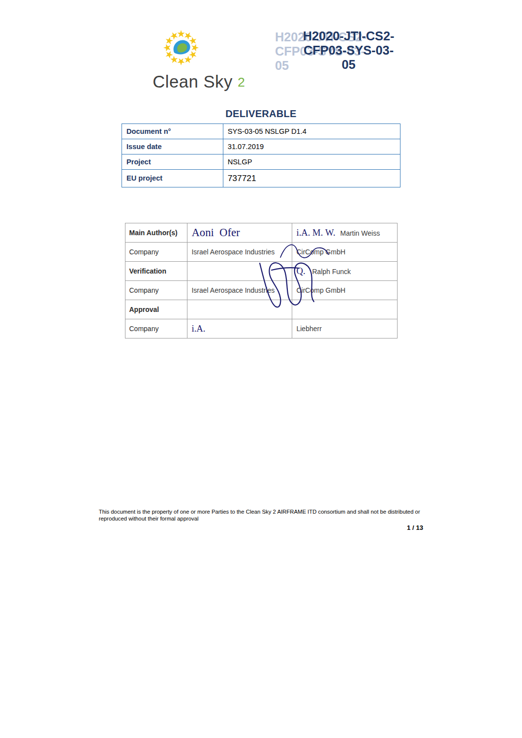Clean Sky 2
H2020-JTI-CS2- CFP03-SYS-03- 05
DELIVERABLE
| Document n° | SYS-03-05 NSLGP D1.4 |
| Issue date | 31.07.2019 |
| Project | NSLGP |
| EU project | 737721 |
| Main Author(s) | Aoni Ofer | i.A. M. W. Martin Weiss |
| Company | Israel Aerospace Industries | CirComp GmbH |
| Verification | | Q. Ralph Funck |
| Company | Israel Aerospace Industries | CirComp GmbH |
| Approval | | |
| Company | i.A. | Liebherr |
This document is the property of one or more Parties to the Clean Sky 2 AIRFRAME ITD consortium and shall not be distributed or reproduced without their formal approval
1 / 13